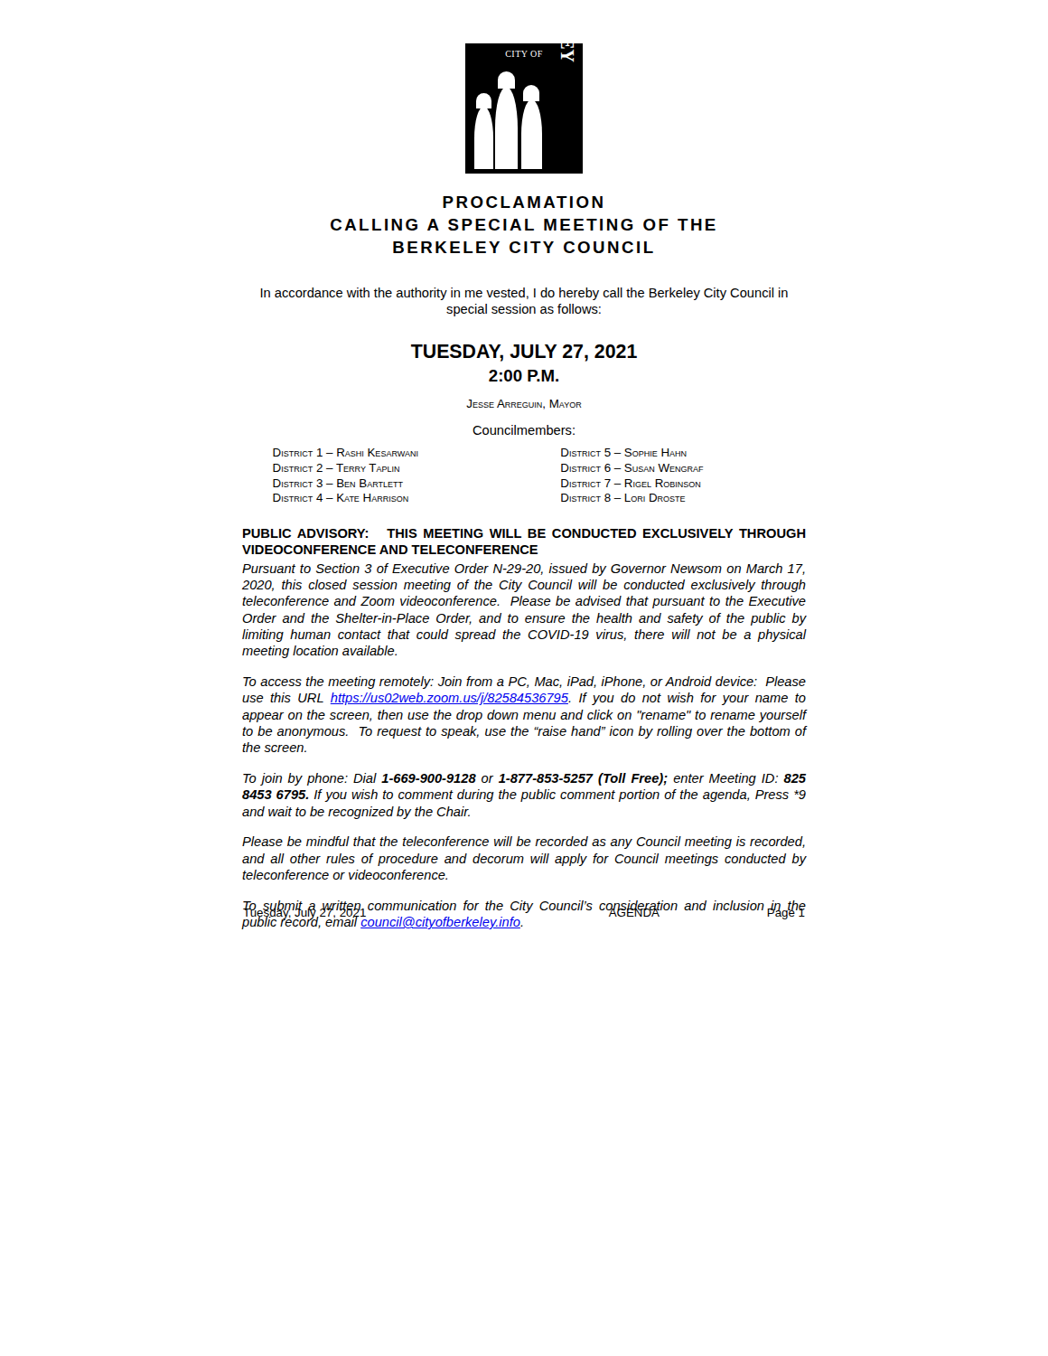CITY OF
BERKELEY
Proclamation
Calling a Special Meeting of the
Berkeley City Council
In accordance with the authority in me vested, I do hereby call the Berkeley City Council in special session as follows:
TUESDAY, JULY 27, 2021
2:00 P.M.
Jesse Arreguin, Mayor
Councilmembers:
| District 1 – Rashi Kesarwani | District 5 – Sophie Hahn |
| District 2 – Terry Taplin | District 6 – Susan Wengraf |
| District 3 – Ben Bartlett | District 7 – Rigel Robinson |
| District 4 – Kate Harrison | District 8 – Lori Droste |
PUBLIC ADVISORY: THIS MEETING WILL BE CONDUCTED EXCLUSIVELY THROUGH VIDEOCONFERENCE AND TELECONFERENCE
Pursuant to Section 3 of Executive Order N-29-20, issued by Governor Newsom on March 17, 2020, this closed session meeting of the City Council will be conducted exclusively through teleconference and Zoom videoconference. Please be advised that pursuant to the Executive Order and the Shelter-in-Place Order, and to ensure the health and safety of the public by limiting human contact that could spread the COVID-19 virus, there will not be a physical meeting location available.
To access the meeting remotely: Join from a PC, Mac, iPad, iPhone, or Android device: Please use this URL https://us02web.zoom.us/j/82584536795. If you do not wish for your name to appear on the screen, then use the drop down menu and click on "rename" to rename yourself to be anonymous. To request to speak, use the “raise hand” icon by rolling over the bottom of the screen.
To join by phone: Dial 1-669-900-9128 or 1-877-853-5257 (Toll Free); enter Meeting ID: 825 8453 6795. If you wish to comment during the public comment portion of the agenda, Press *9 and wait to be recognized by the Chair.
Please be mindful that the teleconference will be recorded as any Council meeting is recorded, and all other rules of procedure and decorum will apply for Council meetings conducted by teleconference or videoconference.
To submit a written communication for the City Council’s consideration and inclusion in the public record, email council@cityofberkeley.info.
| Tuesday, July 27, 2021 | AGENDA | Page 1 |